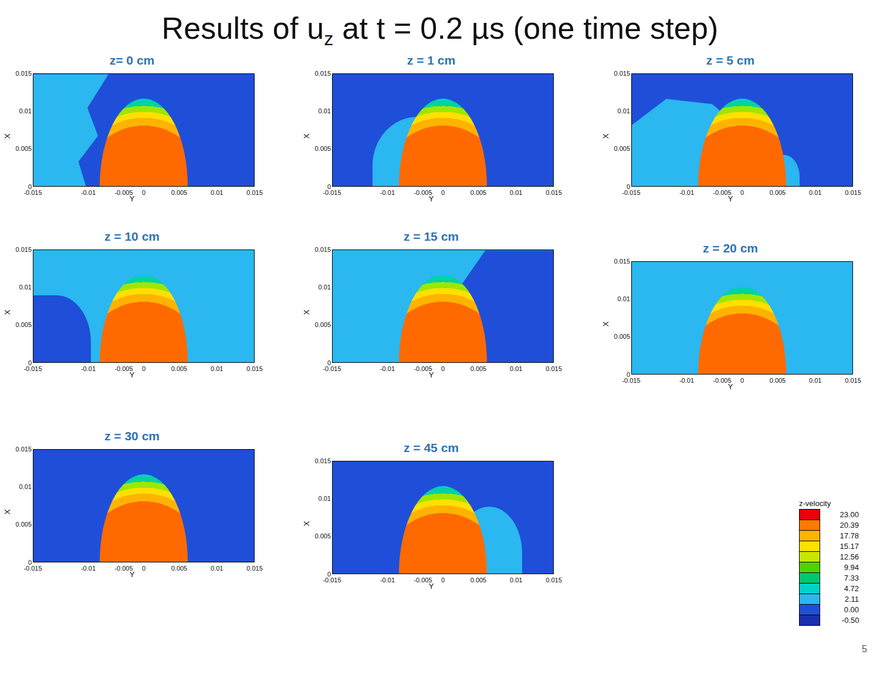Results of uz at t = 0.2 µs (one time step)
z= 0 cm
X
0.015 0.01 0.005 0
-0.015 -0.01 -0.005 0 0.005 0.01 0.015
Y
z = 1 cm
X
0.015 0.01 0.005 0
-0.015 -0.01 -0.005 0 0.005 0.01 0.015
Y
z = 5 cm
X
0.015 0.01 0.005 0
-0.015 -0.01 -0.005 0 0.005 0.01 0.015
Y
z = 10 cm
X
0.015 0.01 0.005 0
-0.015 -0.01 -0.005 0 0.005 0.01 0.015
Y
z = 15 cm
X
0.015 0.01 0.005 0
-0.015 -0.01 -0.005 0 0.005 0.01 0.015
Y
z = 20 cm
X
0.015 0.01 0.005 0
-0.015 -0.01 -0.005 0 0.005 0.01 0.015
Y
z = 30 cm
X
0.015 0.01 0.005 0
-0.015 -0.01 -0.005 0 0.005 0.01 0.015
Y
z = 45 cm
X
0.015 0.01 0.005 0
-0.015 -0.01 -0.005 0 0.005 0.01 0.015
Y
z-velocity
| | 23.00 |
| | 20.39 |
| | 17.78 |
| | 15.17 |
| | 12.56 |
| | 9.94 |
| | 7.33 |
| | 4.72 |
| | 2.11 |
| | 0.00 |
| | -0.50 |
5